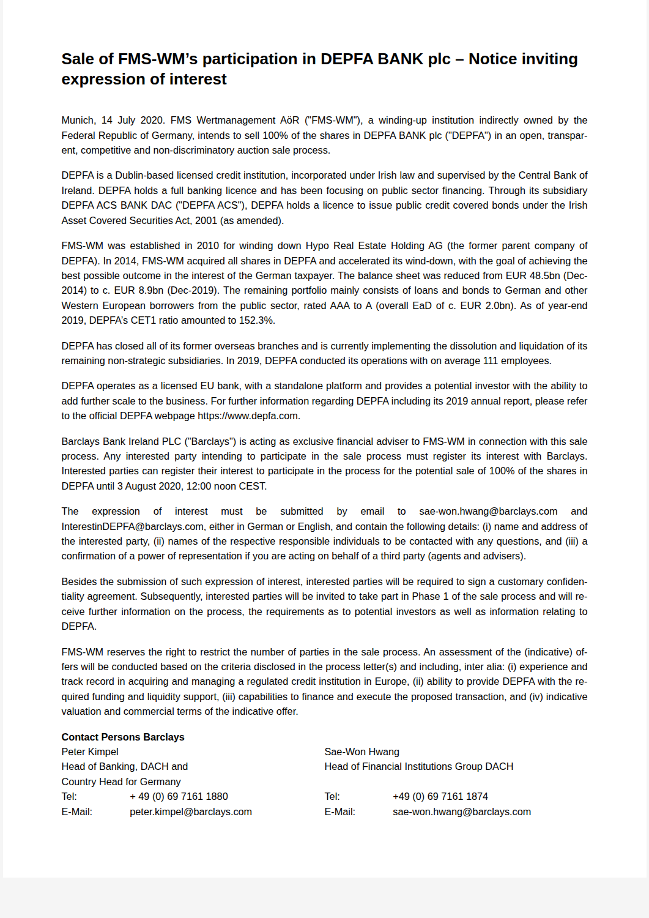Sale of FMS-WM’s participation in DEPFA BANK plc – Notice inviting expression of interest
Munich, 14 July 2020. FMS Wertmanagement AöR ("FMS-WM"), a winding-up institution indirectly owned by the Federal Republic of Germany, intends to sell 100% of the shares in DEPFA BANK plc ("DEPFA") in an open, transparent, competitive and non-discriminatory auction sale process.
DEPFA is a Dublin-based licensed credit institution, incorporated under Irish law and supervised by the Central Bank of Ireland. DEPFA holds a full banking licence and has been focusing on public sector financing. Through its subsidiary DEPFA ACS BANK DAC ("DEPFA ACS"), DEPFA holds a licence to issue public credit covered bonds under the Irish Asset Covered Securities Act, 2001 (as amended).
FMS-WM was established in 2010 for winding down Hypo Real Estate Holding AG (the former parent company of DEPFA). In 2014, FMS-WM acquired all shares in DEPFA and accelerated its wind-down, with the goal of achieving the best possible outcome in the interest of the German taxpayer. The balance sheet was reduced from EUR 48.5bn (Dec-2014) to c. EUR 8.9bn (Dec-2019). The remaining portfolio mainly consists of loans and bonds to German and other Western European borrowers from the public sector, rated AAA to A (overall EaD of c. EUR 2.0bn). As of year-end 2019, DEPFA’s CET1 ratio amounted to 152.3%.
DEPFA has closed all of its former overseas branches and is currently implementing the dissolution and liquidation of its remaining non-strategic subsidiaries. In 2019, DEPFA conducted its operations with on average 111 employees.
DEPFA operates as a licensed EU bank, with a standalone platform and provides a potential investor with the ability to add further scale to the business. For further information regarding DEPFA including its 2019 annual report, please refer to the official DEPFA webpage https://www.depfa.com.
Barclays Bank Ireland PLC ("Barclays") is acting as exclusive financial adviser to FMS-WM in connection with this sale process. Any interested party intending to participate in the sale process must register its interest with Barclays. Interested parties can register their interest to participate in the process for the potential sale of 100% of the shares in DEPFA until 3 August 2020, 12:00 noon CEST.
The expression of interest must be submitted by email to sae-won.hwang@barclays.com and InterestinDEPFA@barclays.com, either in German or English, and contain the following details: (i) name and address of the interested party, (ii) names of the respective responsible individuals to be contacted with any questions, and (iii) a confirmation of a power of representation if you are acting on behalf of a third party (agents and advisers).
Besides the submission of such expression of interest, interested parties will be required to sign a customary confidentiality agreement. Subsequently, interested parties will be invited to take part in Phase 1 of the sale process and will receive further information on the process, the requirements as to potential investors as well as information relating to DEPFA.
FMS-WM reserves the right to restrict the number of parties in the sale process. An assessment of the (indicative) offers will be conducted based on the criteria disclosed in the process letter(s) and including, inter alia: (i) experience and track record in acquiring and managing a regulated credit institution in Europe, (ii) ability to provide DEPFA with the required funding and liquidity support, (iii) capabilities to finance and execute the proposed transaction, and (iv) indicative valuation and commercial terms of the indicative offer.
Contact Persons Barclays
| Peter Kimpel | Sae-Won Hwang |
| Head of Banking, DACH and | Head of Financial Institutions Group DACH |
| Country Head for Germany | |
| Tel: | + 49 (0) 69 7161 1880 | Tel: | +49 (0) 69 7161 1874 |
| E-Mail: | peter.kimpel@barclays.com | E-Mail: | sae-won.hwang@barclays.com |